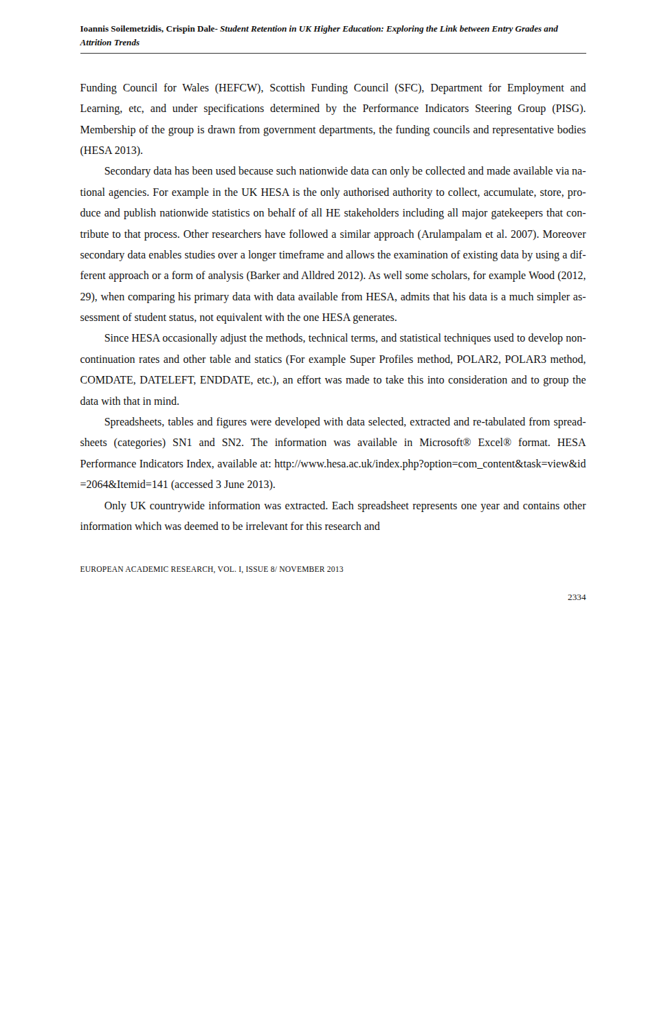Ioannis Soilemetzidis, Crispin Dale- Student Retention in UK Higher Education: Exploring the Link between Entry Grades and Attrition Trends
Funding Council for Wales (HEFCW), Scottish Funding Council (SFC), Department for Employment and Learning, etc, and under specifications determined by the Performance Indicators Steering Group (PISG). Membership of the group is drawn from government departments, the funding councils and representative bodies (HESA 2013).
Secondary data has been used because such nationwide data can only be collected and made available via national agencies. For example in the UK HESA is the only authorised authority to collect, accumulate, store, produce and publish nationwide statistics on behalf of all HE stakeholders including all major gatekeepers that contribute to that process. Other researchers have followed a similar approach (Arulampalam et al. 2007). Moreover secondary data enables studies over a longer timeframe and allows the examination of existing data by using a different approach or a form of analysis (Barker and Alldred 2012). As well some scholars, for example Wood (2012, 29), when comparing his primary data with data available from HESA, admits that his data is a much simpler assessment of student status, not equivalent with the one HESA generates.
Since HESA occasionally adjust the methods, technical terms, and statistical techniques used to develop non-continuation rates and other table and statics (For example Super Profiles method, POLAR2, POLAR3 method, COMDATE, DATELEFT, ENDDATE, etc.), an effort was made to take this into consideration and to group the data with that in mind.
Spreadsheets, tables and figures were developed with data selected, extracted and re-tabulated from spreadsheets (categories) SN1 and SN2. The information was available in Microsoft® Excel® format. HESA Performance Indicators Index, available at: http://www.hesa.ac.uk/index.php?option=com_content&task=view&id=2064&Itemid=141 (accessed 3 June 2013).
Only UK countrywide information was extracted. Each spreadsheet represents one year and contains other information which was deemed to be irrelevant for this research and
EUROPEAN ACADEMIC RESEARCH, VOL. I, ISSUE 8/ NOVEMBER 2013
2334